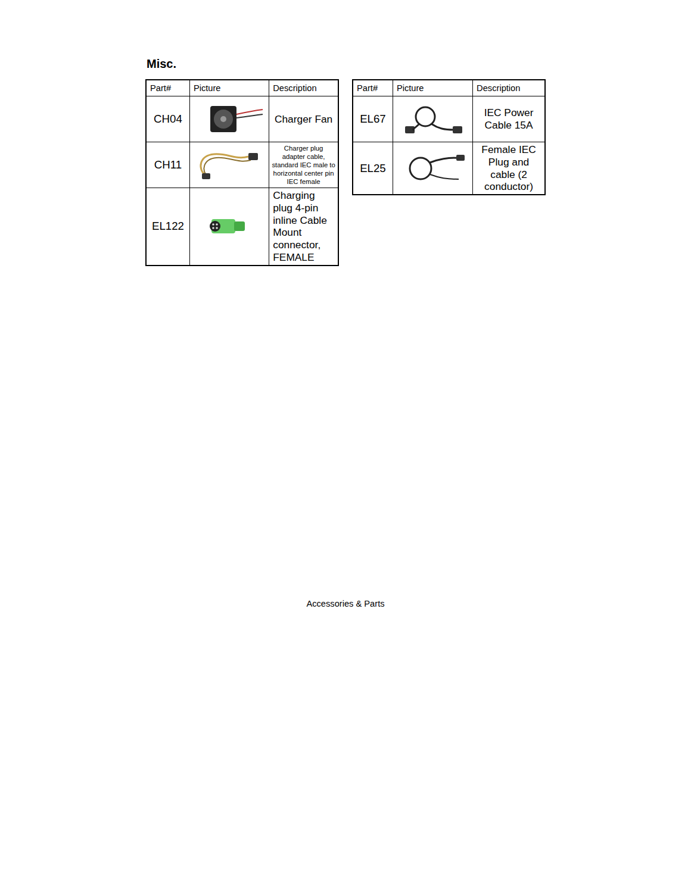Misc.
| Part# | Picture | Description |
| --- | --- | --- |
| CH04 | | Charger Fan |
| CH11 | | Charger plug adapter cable, standard IEC male to horizontal center pin IEC female |
| EL122 | | Charging plug 4-pin inline Cable Mount connector, FEMALE |
| Part# | Picture | Description |
| --- | --- | --- |
| EL67 | | IEC Power Cable 15A |
| EL25 | | Female IEC Plug and cable (2 conductor) |
Accessories & Parts